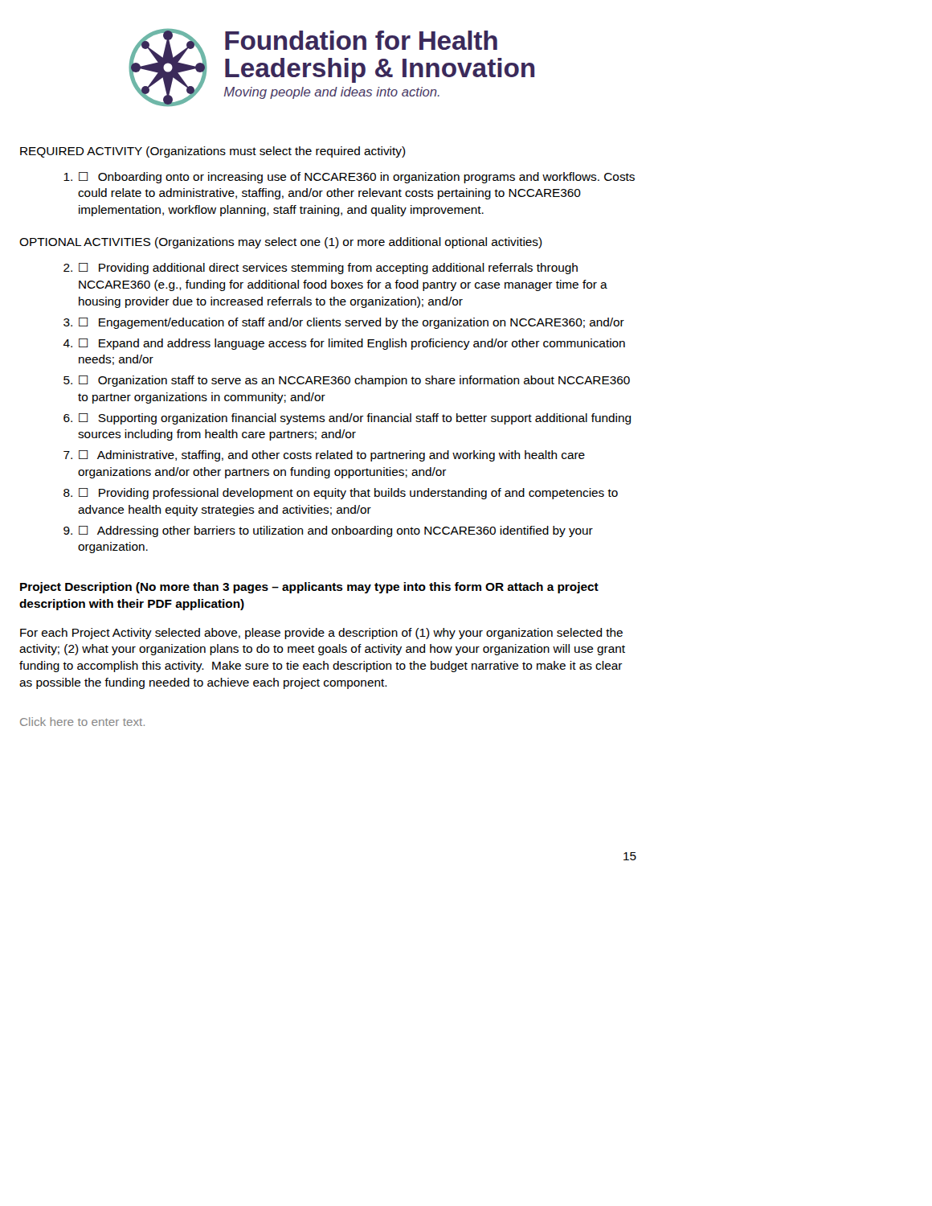Foundation for Health
Leadership & Innovation
Moving people and ideas into action.
REQUIRED ACTIVITY (Organizations must select the required activity)
1.☐ Onboarding onto or increasing use of NCCARE360 in organization programs and workflows. Costs could relate to administrative, staffing, and/or other relevant costs pertaining to NCCARE360 implementation, workflow planning, staff training, and quality improvement.
OPTIONAL ACTIVITIES (Organizations may select one (1) or more additional optional activities)
2.☐ Providing additional direct services stemming from accepting additional referrals through NCCARE360 (e.g., funding for additional food boxes for a food pantry or case manager time for a housing provider due to increased referrals to the organization); and/or
3.☐ Engagement/education of staff and/or clients served by the organization on NCCARE360; and/or
4.☐ Expand and address language access for limited English proficiency and/or other communication needs; and/or
5.☐ Organization staff to serve as an NCCARE360 champion to share information about NCCARE360 to partner organizations in community; and/or
6.☐ Supporting organization financial systems and/or financial staff to better support additional funding sources including from health care partners; and/or
7.☐ Administrative, staffing, and other costs related to partnering and working with health care organizations and/or other partners on funding opportunities; and/or
8.☐ Providing professional development on equity that builds understanding of and competencies to advance health equity strategies and activities; and/or
9.☐ Addressing other barriers to utilization and onboarding onto NCCARE360 identified by your organization.
Project Description (No more than 3 pages – applicants may type into this form OR attach a project description with their PDF application)
For each Project Activity selected above, please provide a description of (1) why your organization selected the activity; (2) what your organization plans to do to meet goals of activity and how your organization will use grant funding to accomplish this activity. Make sure to tie each description to the budget narrative to make it as clear as possible the funding needed to achieve each project component.
Click here to enter text.
15